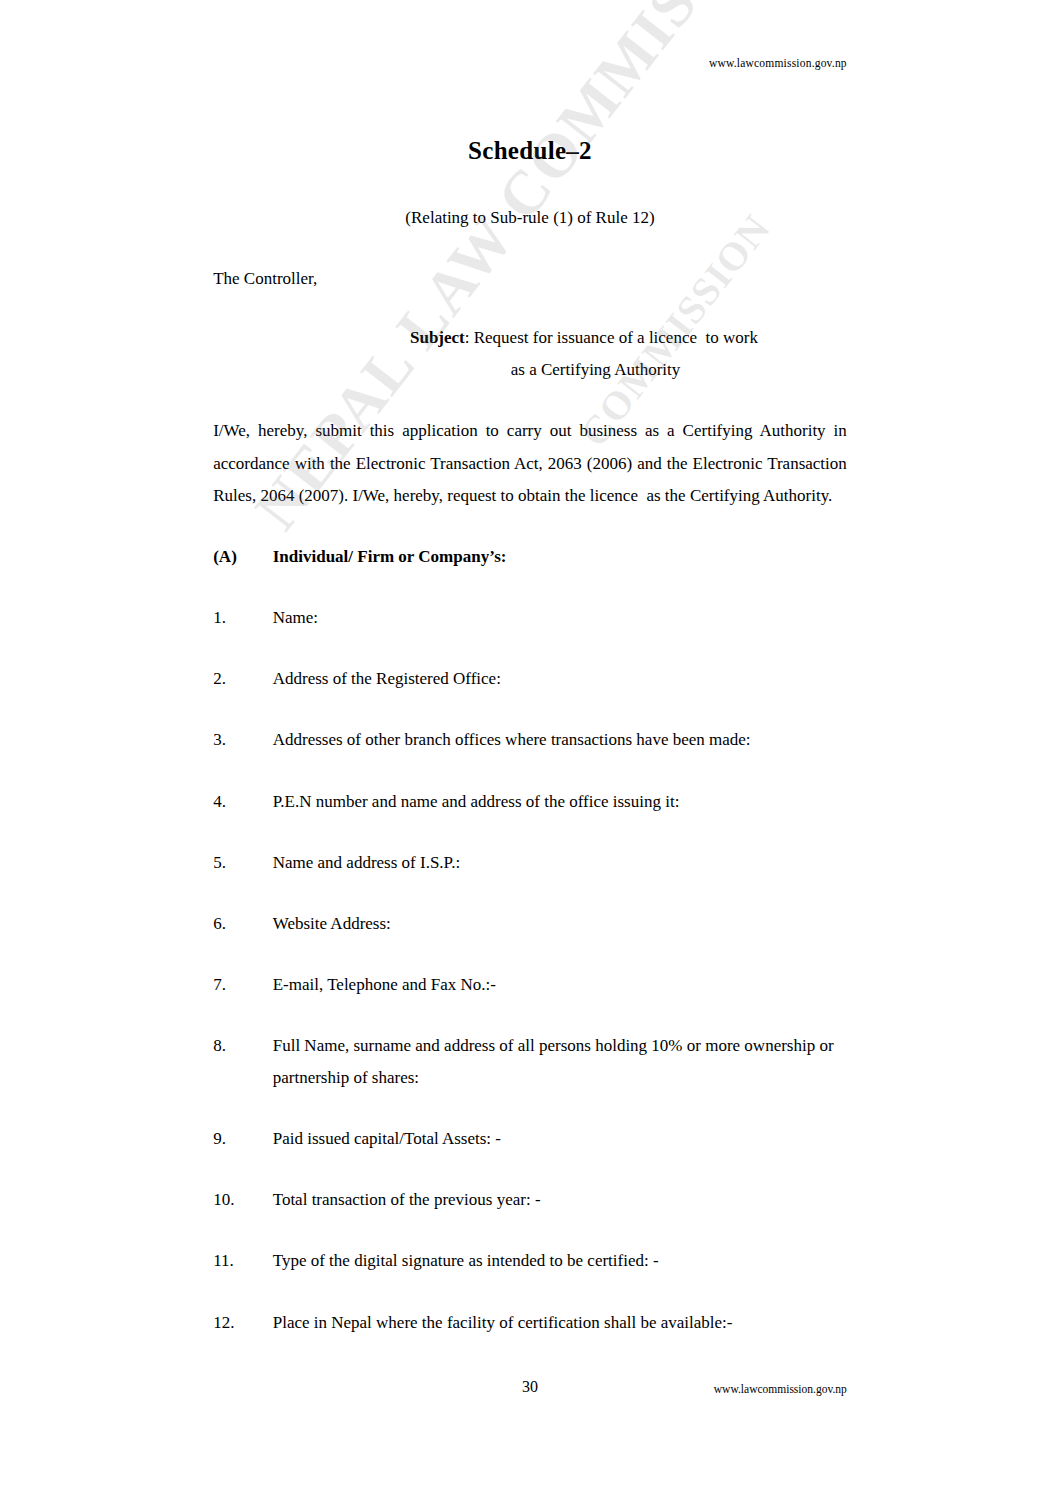NEPAL LAW COMMISSION COMMISSION
www.lawcommission.gov.np
Schedule–2
(Relating to Sub-rule (1) of Rule 12)
The Controller,
Subject: Request for issuance of a licence to work
as a Certifying Authority
I/We, hereby, submit this application to carry out business as a Certifying Authority in accordance with the Electronic Transaction Act, 2063 (2006) and the Electronic Transaction Rules, 2064 (2007). I/We, hereby, request to obtain the licence as the Certifying Authority.
(A)
Individual/ Firm or Company’s:
1. Name:
2. Address of the Registered Office:
3. Addresses of other branch offices where transactions have been made:
4. P.E.N number and name and address of the office issuing it:
5. Name and address of I.S.P.:
6. Website Address:
7. E-mail, Telephone and Fax No.:-
8. Full Name, surname and address of all persons holding 10% or more ownership or partnership of shares:
9. Paid issued capital/Total Assets: -
10. Total transaction of the previous year: -
11. Type of the digital signature as intended to be certified: -
12. Place in Nepal where the facility of certification shall be available:-
30
www.lawcommission.gov.np